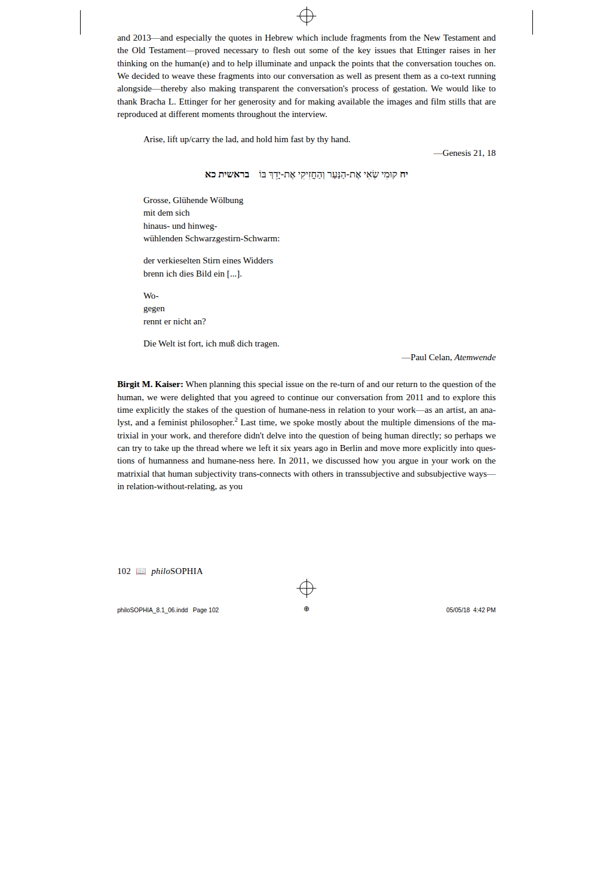and 2013—and especially the quotes in Hebrew which include fragments from the New Testament and the Old Testament—proved necessary to flesh out some of the key issues that Ettinger raises in her thinking on the human(e) and to help illuminate and unpack the points that the conversation touches on. We decided to weave these fragments into our conversation as well as present them as a co-text running alongside—thereby also making transparent the conversation's process of gestation. We would like to thank Bracha L. Ettinger for her generosity and for making available the images and film stills that are reproduced at different moments throughout the interview.
Arise, lift up/carry the lad, and hold him fast by thy hand.
—Genesis 21, 18
יח קוּמִי שְׂאִי אֶת-הַנַּעַר וְהַחֲזִיקִי אֶת-יָדֵךְ בּוֹ בראשית כא
Grosse, Glühende Wölbung
mit dem sich
hinaus- und hinweg-
wühlenden Schwarzgestirn-Schwarm:
der verkieselten Stirn eines Widders
brenn ich dies Bild ein [...].
Wo-
gegen
rennt er nicht an?
Die Welt ist fort, ich muß dich tragen.
—Paul Celan, Atemwende
Birgit M. Kaiser: When planning this special issue on the re-turn of and our return to the question of the human, we were delighted that you agreed to continue our conversation from 2011 and to explore this time explicitly the stakes of the question of humane-ness in relation to your work—as an artist, an analyst, and a feminist philosopher.2 Last time, we spoke mostly about the multiple dimensions of the matrixial in your work, and therefore didn't delve into the question of being human directly; so perhaps we can try to take up the thread where we left it six years ago in Berlin and move more explicitly into questions of humanness and humane-ness here. In 2011, we discussed how you argue in your work on the matrixial that human subjectivity trans-connects with others in transsubjective and subsubjective ways—in relation-without-relating, as you
102 📖 philo SOPHIA
⊕
philoSOPHIA_8.1_06.indd Page 102 05/05/18 4:42 PM